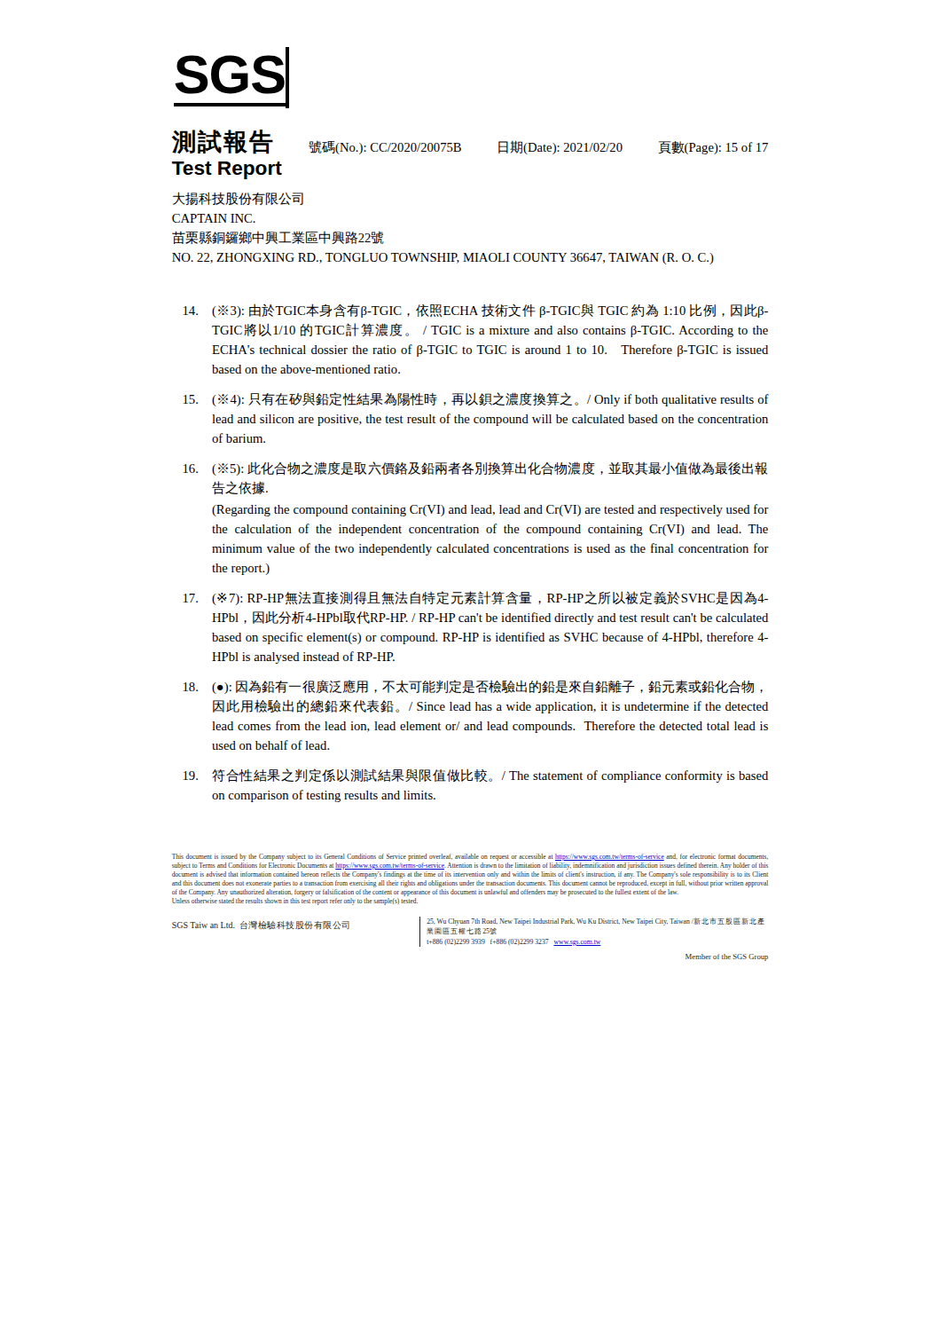SGS
測試報告 Test Report
號碼(No.): CC/2020/20075B 日期(Date): 2021/02/20 頁數(Page): 15 of 17
大揚科技股份有限公司
CAPTAIN INC.
苗栗縣銅鑼鄉中興工業區中興路22號
NO. 22, ZHONGXING RD., TONGLUO TOWNSHIP, MIAOLI COUNTY 36647, TAIWAN (R. O. C.)
(※3): 由於TGIC本身含有β-TGIC，依照ECHA 技術文件 β-TGIC與 TGIC 約為 1:10 比例，因此β-TGIC將以1/10 的TGIC計算濃度。 / TGIC is a mixture and also contains β-TGIC. According to the ECHA's technical dossier the ratio of β-TGIC to TGIC is around 1 to 10. Therefore β-TGIC is issued based on the above-mentioned ratio.
(※4): 只有在矽與鉛定性結果為陽性時，再以鋇之濃度換算之。/ Only if both qualitative results of lead and silicon are positive, the test result of the compound will be calculated based on the concentration of barium.
(※5): 此化合物之濃度是取六價鉻及鉛兩者各別換算出化合物濃度，並取其最小值做為最後出報告之依據. (Regarding the compound containing Cr(VI) and lead, lead and Cr(VI) are tested and respectively used for the calculation of the independent concentration of the compound containing Cr(VI) and lead. The minimum value of the two independently calculated concentrations is used as the final concentration for the report.)
(※7): RP-HP無法直接測得且無法自特定元素計算含量，RP-HP之所以被定義於SVHC是因為4-HPbl，因此分析4-HPbl取代RP-HP. / RP-HP can't be identified directly and test result can't be calculated based on specific element(s) or compound. RP-HP is identified as SVHC because of 4-HPbl, therefore 4-HPbl is analysed instead of RP-HP.
(●): 因為鉛有一很廣泛應用，不太可能判定是否檢驗出的鉛是來自鉛離子，鉛元素或鉛化合物，因此用檢驗出的總鉛來代表鉛。/ Since lead has a wide application, it is undetermine if the detected lead comes from the lead ion, lead element or/ and lead compounds. Therefore the detected total lead is used on behalf of lead.
符合性結果之判定係以測試結果與限值做比較。/ The statement of compliance conformity is based on comparison of testing results and limits.
This document is issued by the Company subject to its General Conditions of Service printed overleaf, available on request or accessible at https://www.sgs.com.tw/terms-of-service and, for electronic format documents, subject to Terms and Conditions for Electronic Documents at https://www.sgs.com.tw/terms-of-service. Attention is drawn to the limitation of liability, indemnification and jurisdiction issues defined therein. Any holder of this document is advised that information contained hereon reflects the Company's findings at the time of its intervention only and within the limits of client's instruction, if any. The Company's sole responsibility is to its Client and this document does not exonerate parties to a transaction from exercising all their rights and obligations under the transaction documents. This document cannot be reproduced, except in full, without prior written approval of the Company. Any unauthorized alteration, forgery or falsification of the content or appearance of this document is unlawful and offenders may be prosecuted to the fullest extent of the law.
Unless otherwise stated the results shown in this test report refer only to the sample(s) tested.
SGS Taiw an Ltd. 台灣檢驗科技股份有限公司
25, Wu Chyuan 7th Road, New Taipei Industrial Park, Wu Ku District, New Taipei City, Taiwan /新北市五股區新北產業園區五權七路25號
t+886 (02)2299 3939 f+886 (02)2299 3237 www.sgs.com.tw
Member of the SGS Group